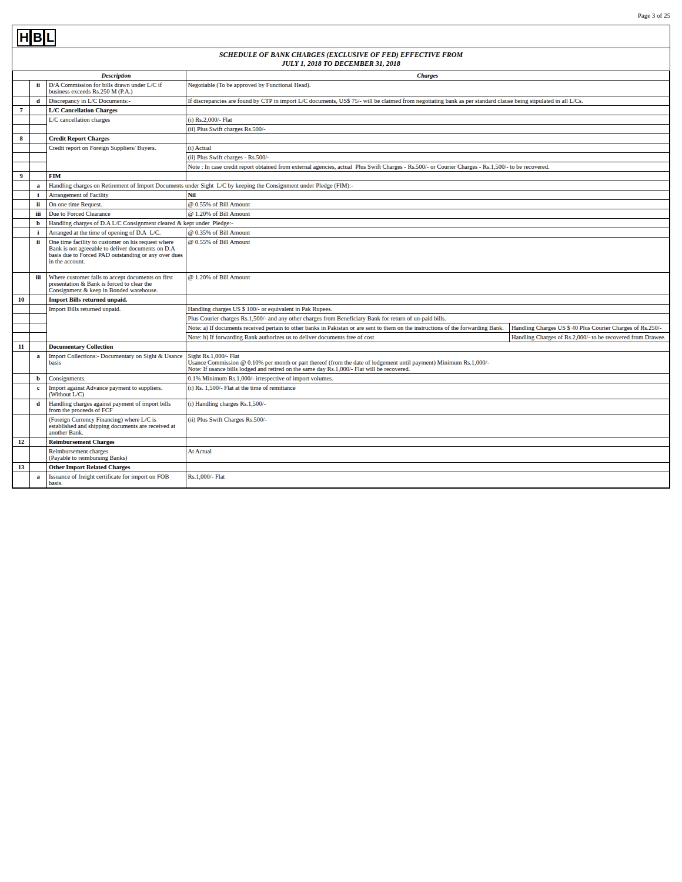Page 3 of 25
HBL
SCHEDULE OF BANK CHARGES (EXCLUSIVE OF FED) EFFECTIVE FROM
JULY 1, 2018 TO DECEMBER 31, 2018
| | | Description | Charges |
| --- | --- | --- | --- |
| | ii | D/A Commission for bills drawn under L/C if business exceeds Rs.250 M (P.A.) | Negotiable (To be approved by Functional Head). |
| | d | Discrepancy in L/C Documents:- | If discrepancies are found by CTP in import L/C documents, US$ 75/- will be claimed from negotiating bank as per standard clause being stipulated in all L/Cs. |
| 7 | | L/C Cancellation Charges | |
| | | L/C cancellation charges | (i) Rs.2,000/- Flat |
| | | (ii) Plus Swift charges Rs.500/- |
| 8 | | Credit Report Charges | |
| | | Credit report on Foreign Suppliers/ Buyers. | (i) Actual |
| | | (ii) Plus Swift charges - Rs.500/- |
| | | Note : In case credit report obtained from external agencies, actual Plus Swift Charges - Rs.500/- or Courier Charges - Rs.1,500/- to be recovered. |
| 9 | | FIM | |
| | a | Handling charges on Retirement of Import Documents under Sight L/C by keeping the Consignment under Pledge (FIM):- |
| | i | Arrangement of Facility | Nil |
| | ii | On one time Request. | @ 0.55% of Bill Amount |
| | iii | Due to Forced Clearance | @ 1.20% of Bill Amount |
| | b | Handling charges of D.A L/C Consignment cleared & kept under Pledge:- |
| | i | Arranged at the time of opening of D.A L/C. | @ 0.35% of Bill Amount |
| | ii | One time facility to customer on his request where Bank is not agreeable to deliver documents on D.A basis due to Forced PAD outstanding or any over dues in the account. | @ 0.55% of Bill Amount |
| | iii | Where customer fails to accept documents on first presentation & Bank is forced to clear the Consignment & keep in Bonded warehouse. | @ 1.20% of Bill Amount |
| 10 | | Import Bills returned unpaid. | |
| | | Import Bills returned unpaid. | Handling charges US $ 100/- or equivalent in Pak Rupees. |
| | | Plus Courier charges Rs.1,500/- and any other charges from Beneficiary Bank for return of un-paid bills. |
| | | Note: a) If documents received pertain to other banks in Pakistan or are sent to them on the instructions of the forwarding Bank. | Handling Charges US $ 40 Plus Courier Charges of Rs.250/- |
| | | Note: b) If forwarding Bank authorizes us to deliver documents free of cost | Handling Charges of Rs.2,000/- to be recovered from Drawee. |
| 11 | | Documentary Collection | |
| | a | Import Collections:- Documentary on Sight & Usance basis | Sight Rs.1,000/- Flat Usance Commission @ 0.10% per month or part thereof (from the date of lodgement until payment) Minimum Rs.1,000/- Note: If usance bills lodged and retired on the same day Rs.1,000/- Flat will be recovered. |
| | b | Consignments. | 0.1% Minimum Rs.1,000/- irrespective of import volumes. |
| | c | Import against Advance payment to suppliers.(Without L/C) | (i) Rs. 1,500/- Flat at the time of remittance |
| | d | Handling charges against payment of import bills from the proceeds of FCF | (i) Handling charges Rs.1,500/- |
| | | (Foreign Currency Financing) where L/C is established and shipping documents are received at another Bank. | (ii) Plus Swift Charges Rs.500/- |
| 12 | | Reimbursement Charges | |
| | | Reimbursement charges (Payable to reimbursing Banks) | At Actual |
| 13 | | Other Import Related Charges | |
| | a | Issuance of freight certificate for import on FOB basis. | Rs.1,000/- Flat |